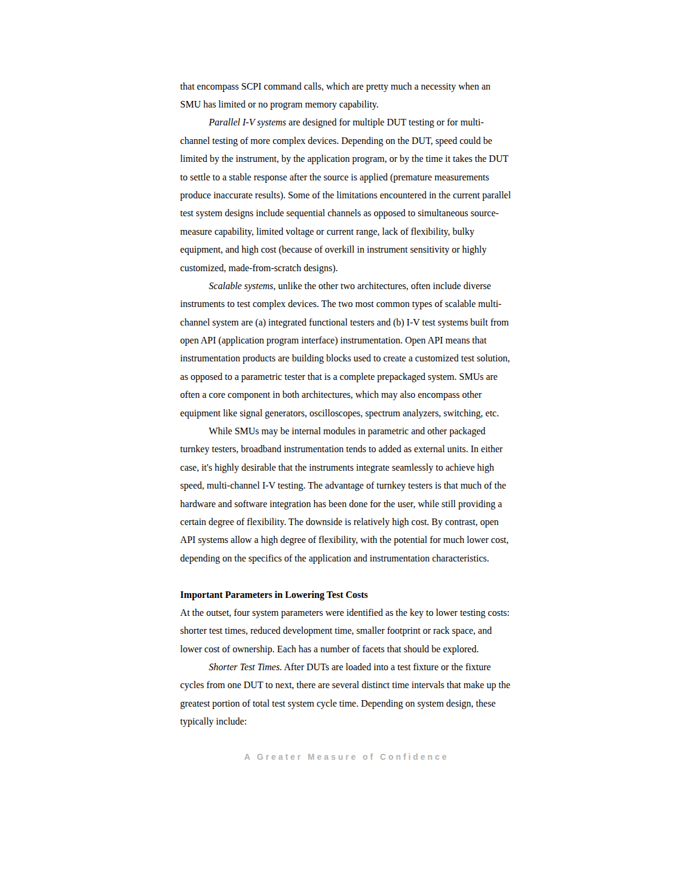that encompass SCPI command calls, which are pretty much a necessity when an SMU has limited or no program memory capability.
Parallel I-V systems are designed for multiple DUT testing or for multi-channel testing of more complex devices. Depending on the DUT, speed could be limited by the instrument, by the application program, or by the time it takes the DUT to settle to a stable response after the source is applied (premature measurements produce inaccurate results). Some of the limitations encountered in the current parallel test system designs include sequential channels as opposed to simultaneous source-measure capability, limited voltage or current range, lack of flexibility, bulky equipment, and high cost (because of overkill in instrument sensitivity or highly customized, made-from-scratch designs).
Scalable systems, unlike the other two architectures, often include diverse instruments to test complex devices. The two most common types of scalable multi-channel system are (a) integrated functional testers and (b) I-V test systems built from open API (application program interface) instrumentation. Open API means that instrumentation products are building blocks used to create a customized test solution, as opposed to a parametric tester that is a complete prepackaged system. SMUs are often a core component in both architectures, which may also encompass other equipment like signal generators, oscilloscopes, spectrum analyzers, switching, etc.
While SMUs may be internal modules in parametric and other packaged turnkey testers, broadband instrumentation tends to added as external units. In either case, it's highly desirable that the instruments integrate seamlessly to achieve high speed, multi-channel I-V testing. The advantage of turnkey testers is that much of the hardware and software integration has been done for the user, while still providing a certain degree of flexibility. The downside is relatively high cost. By contrast, open API systems allow a high degree of flexibility, with the potential for much lower cost, depending on the specifics of the application and instrumentation characteristics.
Important Parameters in Lowering Test Costs
At the outset, four system parameters were identified as the key to lower testing costs: shorter test times, reduced development time, smaller footprint or rack space, and lower cost of ownership. Each has a number of facets that should be explored.
Shorter Test Times. After DUTs are loaded into a test fixture or the fixture cycles from one DUT to next, there are several distinct time intervals that make up the greatest portion of total test system cycle time. Depending on system design, these typically include:
A Greater Measure of Confidence